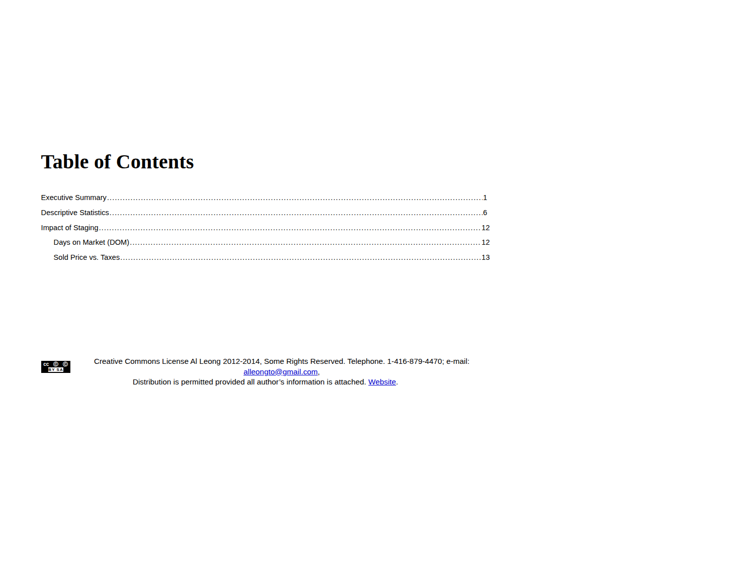Table of Contents
Executive Summary ................................................................................................................................................................................. 1
Descriptive Statistics ............................................................................................................................................................................... 6
Impact of Staging .................................................................................................................................................................................... 12
Days on Market (DOM) ....................................................................................................................................................................... 12
Sold Price vs. Taxes .......................................................................................................................................................................... 13
ccⒸⒸ BY SA Creative Commons License Al Leong 2012-2014, Some Rights Reserved. Telephone. 1-416-879-4470; e-mail: alleongto@gmail.com,
Distribution is permitted provided all author’s information is attached. Website.